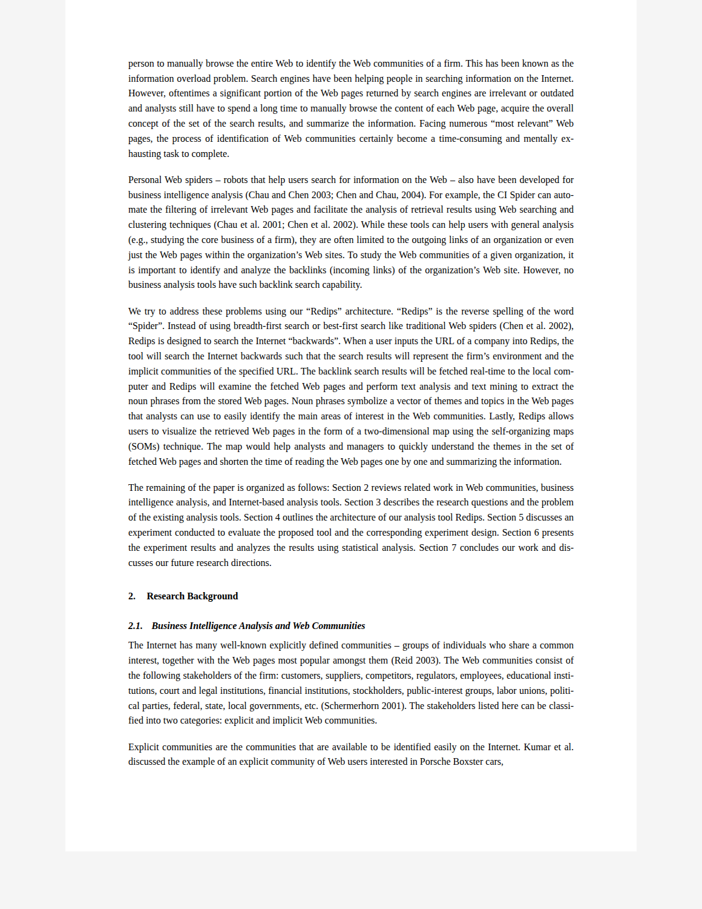person to manually browse the entire Web to identify the Web communities of a firm. This has been known as the information overload problem. Search engines have been helping people in searching information on the Internet. However, oftentimes a significant portion of the Web pages returned by search engines are irrelevant or outdated and analysts still have to spend a long time to manually browse the content of each Web page, acquire the overall concept of the set of the search results, and summarize the information. Facing numerous “most relevant” Web pages, the process of identification of Web communities certainly become a time-consuming and mentally exhausting task to complete.
Personal Web spiders – robots that help users search for information on the Web – also have been developed for business intelligence analysis (Chau and Chen 2003; Chen and Chau, 2004). For example, the CI Spider can automate the filtering of irrelevant Web pages and facilitate the analysis of retrieval results using Web searching and clustering techniques (Chau et al. 2001; Chen et al. 2002). While these tools can help users with general analysis (e.g., studying the core business of a firm), they are often limited to the outgoing links of an organization or even just the Web pages within the organization’s Web sites. To study the Web communities of a given organization, it is important to identify and analyze the backlinks (incoming links) of the organization’s Web site. However, no business analysis tools have such backlink search capability.
We try to address these problems using our “Redips” architecture. “Redips” is the reverse spelling of the word “Spider”. Instead of using breadth-first search or best-first search like traditional Web spiders (Chen et al. 2002), Redips is designed to search the Internet “backwards”. When a user inputs the URL of a company into Redips, the tool will search the Internet backwards such that the search results will represent the firm’s environment and the implicit communities of the specified URL. The backlink search results will be fetched real-time to the local computer and Redips will examine the fetched Web pages and perform text analysis and text mining to extract the noun phrases from the stored Web pages. Noun phrases symbolize a vector of themes and topics in the Web pages that analysts can use to easily identify the main areas of interest in the Web communities. Lastly, Redips allows users to visualize the retrieved Web pages in the form of a two-dimensional map using the self-organizing maps (SOMs) technique. The map would help analysts and managers to quickly understand the themes in the set of fetched Web pages and shorten the time of reading the Web pages one by one and summarizing the information.
The remaining of the paper is organized as follows: Section 2 reviews related work in Web communities, business intelligence analysis, and Internet-based analysis tools. Section 3 describes the research questions and the problem of the existing analysis tools. Section 4 outlines the architecture of our analysis tool Redips. Section 5 discusses an experiment conducted to evaluate the proposed tool and the corresponding experiment design. Section 6 presents the experiment results and analyzes the results using statistical analysis. Section 7 concludes our work and discusses our future research directions.
2. Research Background
2.1. Business Intelligence Analysis and Web Communities
The Internet has many well-known explicitly defined communities – groups of individuals who share a common interest, together with the Web pages most popular amongst them (Reid 2003). The Web communities consist of the following stakeholders of the firm: customers, suppliers, competitors, regulators, employees, educational institutions, court and legal institutions, financial institutions, stockholders, public-interest groups, labor unions, political parties, federal, state, local governments, etc. (Schermerhorn 2001). The stakeholders listed here can be classified into two categories: explicit and implicit Web communities.
Explicit communities are the communities that are available to be identified easily on the Internet. Kumar et al. discussed the example of an explicit community of Web users interested in Porsche Boxster cars,